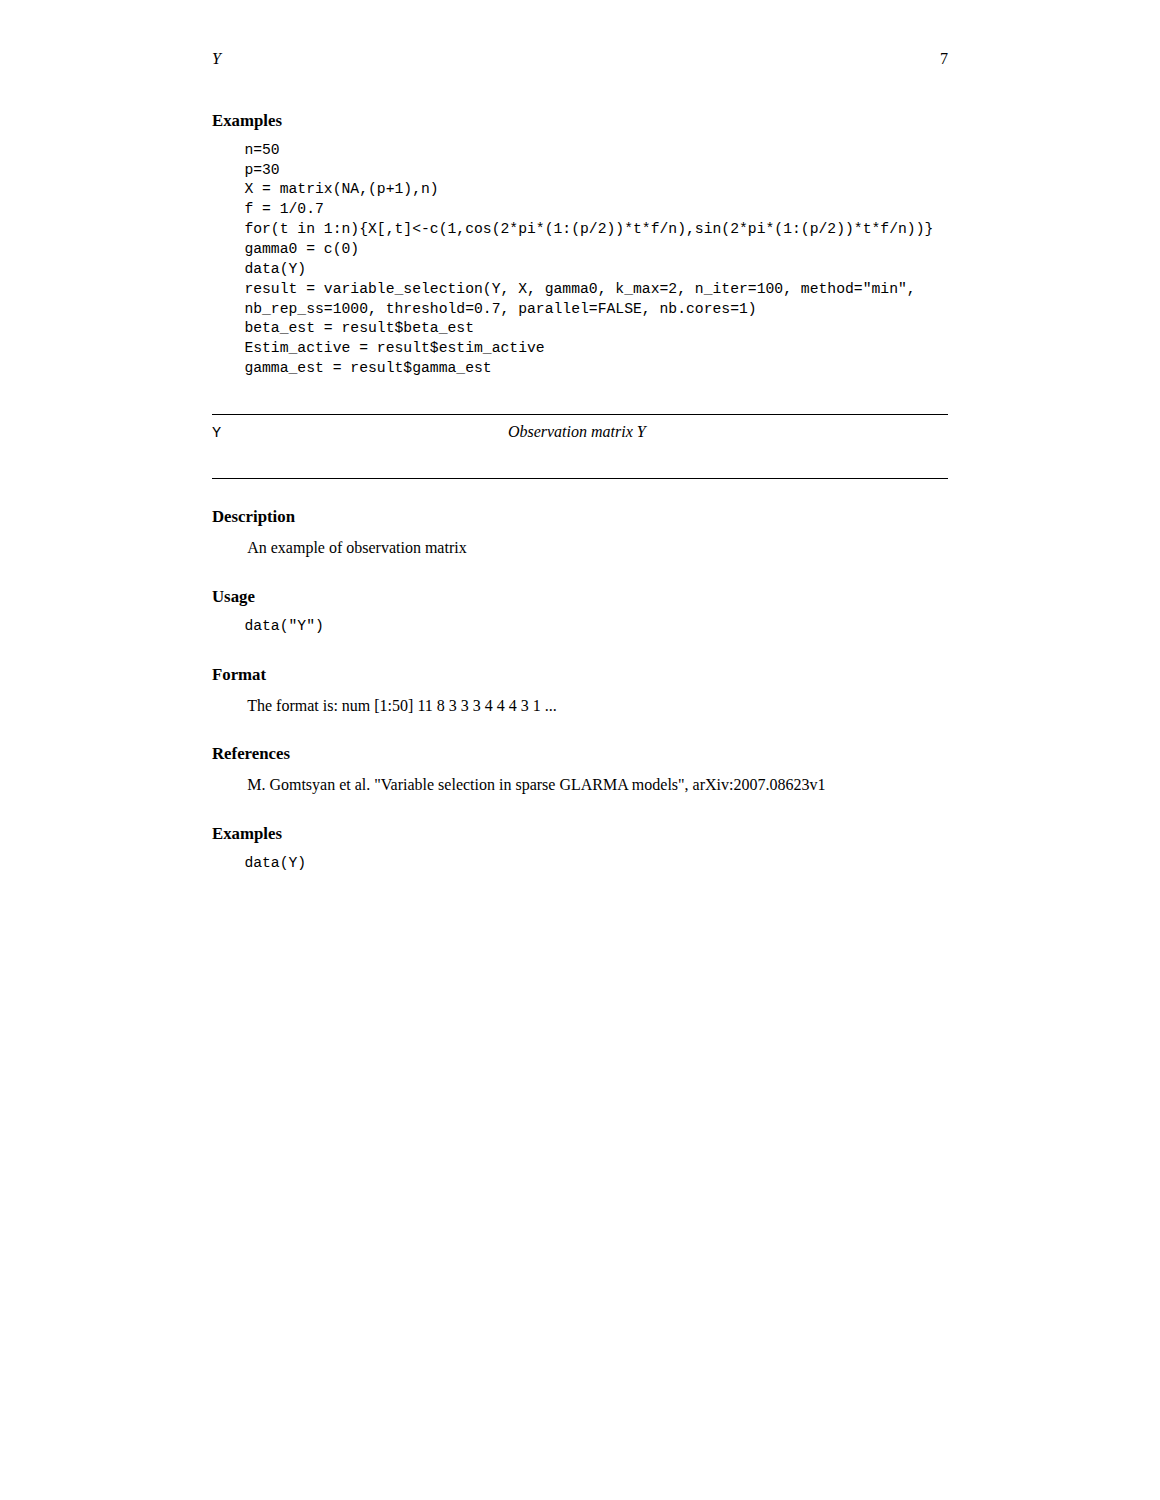Y 7
Examples
n=50
p=30
X = matrix(NA,(p+1),n)
f = 1/0.7
for(t in 1:n){X[,t]<-c(1,cos(2*pi*(1:(p/2))*t*f/n),sin(2*pi*(1:(p/2))*t*f/n))}
gamma0 = c(0)
data(Y)
result = variable_selection(Y, X, gamma0, k_max=2, n_iter=100, method="min",
nb_rep_ss=1000, threshold=0.7, parallel=FALSE, nb.cores=1)
beta_est = result$beta_est
Estim_active = result$estim_active
gamma_est = result$gamma_est
Y Observation matrix Y
Description
An example of observation matrix
Usage
data("Y")
Format
The format is: num [1:50] 11 8 3 3 3 4 4 4 3 1 ...
References
M. Gomtsyan et al. "Variable selection in sparse GLARMA models", arXiv:2007.08623v1
Examples
data(Y)